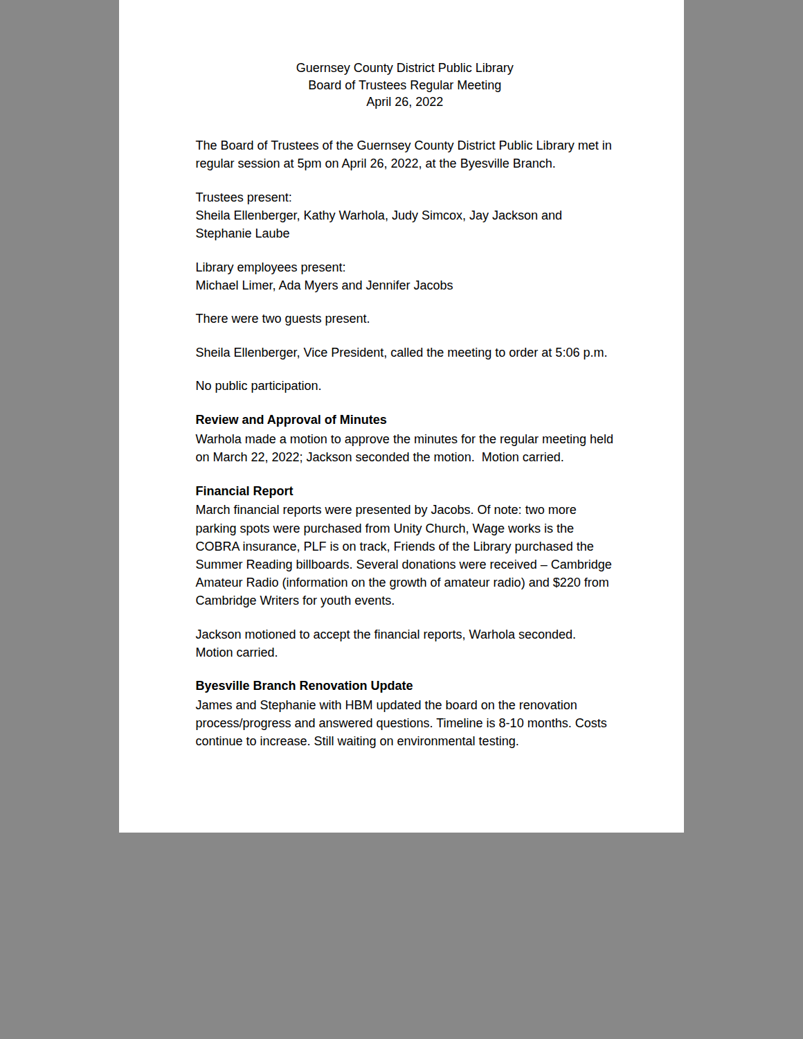Guernsey County District Public Library
Board of Trustees Regular Meeting
April 26, 2022
The Board of Trustees of the Guernsey County District Public Library met in regular session at 5pm on April 26, 2022, at the Byesville Branch.
Trustees present:
Sheila Ellenberger, Kathy Warhola, Judy Simcox, Jay Jackson and Stephanie Laube
Library employees present:
Michael Limer, Ada Myers and Jennifer Jacobs
There were two guests present.
Sheila Ellenberger, Vice President, called the meeting to order at 5:06 p.m.
No public participation.
Review and Approval of Minutes
Warhola made a motion to approve the minutes for the regular meeting held on March 22, 2022; Jackson seconded the motion. Motion carried.
Financial Report
March financial reports were presented by Jacobs. Of note: two more parking spots were purchased from Unity Church, Wage works is the COBRA insurance, PLF is on track, Friends of the Library purchased the Summer Reading billboards. Several donations were received – Cambridge Amateur Radio (information on the growth of amateur radio) and $220 from Cambridge Writers for youth events.
Jackson motioned to accept the financial reports, Warhola seconded. Motion carried.
Byesville Branch Renovation Update
James and Stephanie with HBM updated the board on the renovation process/progress and answered questions. Timeline is 8-10 months. Costs continue to increase. Still waiting on environmental testing.